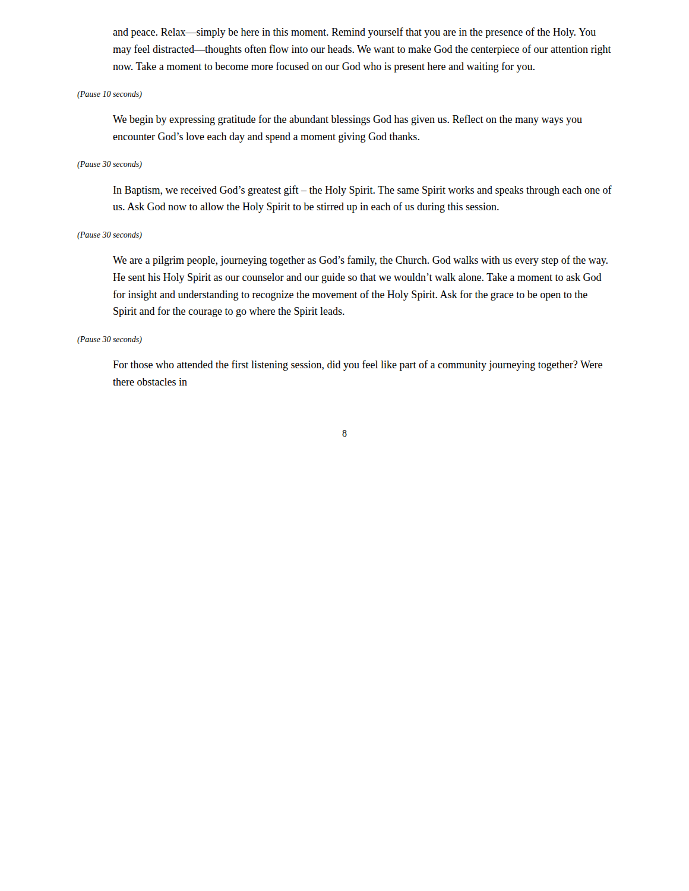and peace. Relax—simply be here in this moment. Remind yourself that you are in the presence of the Holy. You may feel distracted—thoughts often flow into our heads. We want to make God the centerpiece of our attention right now. Take a moment to become more focused on our God who is present here and waiting for you.
(Pause 10 seconds)
We begin by expressing gratitude for the abundant blessings God has given us. Reflect on the many ways you encounter God’s love each day and spend a moment giving God thanks.
(Pause 30 seconds)
In Baptism, we received God’s greatest gift – the Holy Spirit. The same Spirit works and speaks through each one of us. Ask God now to allow the Holy Spirit to be stirred up in each of us during this session.
(Pause 30 seconds)
We are a pilgrim people, journeying together as God’s family, the Church. God walks with us every step of the way. He sent his Holy Spirit as our counselor and our guide so that we wouldn’t walk alone. Take a moment to ask God for insight and understanding to recognize the movement of the Holy Spirit. Ask for the grace to be open to the Spirit and for the courage to go where the Spirit leads.
(Pause 30 seconds)
For those who attended the first listening session, did you feel like part of a community journeying together? Were there obstacles in
8